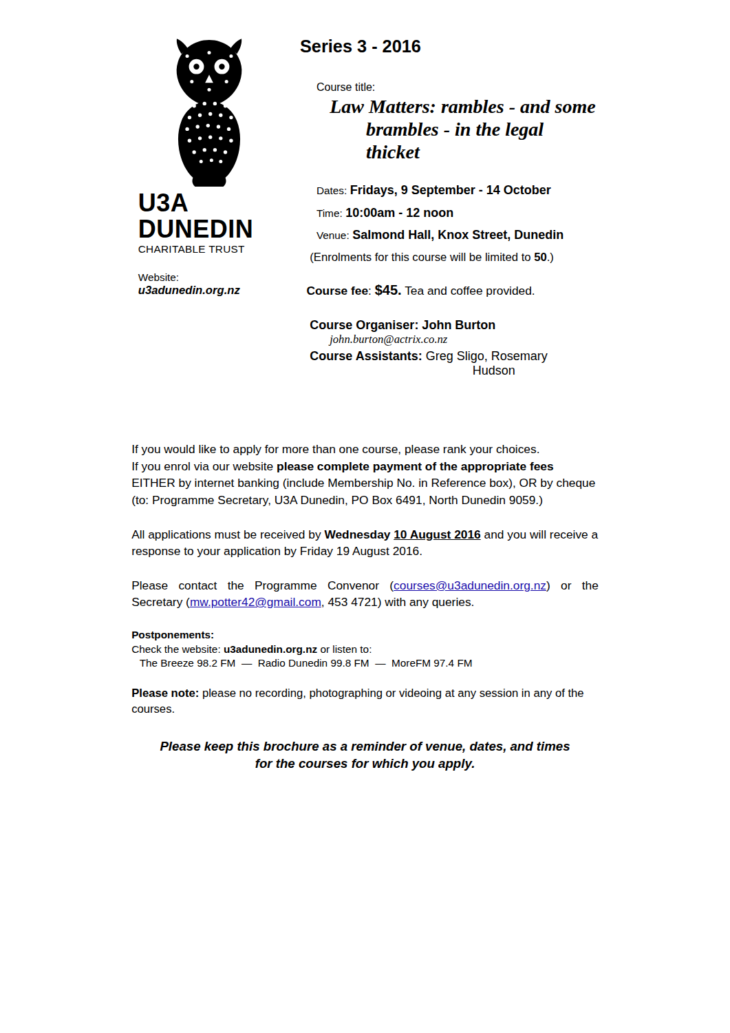U3A
DUNEDIN
CHARITABLE TRUST
Website:
u3adunedin.org.nz
Series 3 - 2016
Course title:
Law Matters: rambles - and somebrambles - in the legal thicket
Dates: Fridays, 9 September - 14 October
Time: 10:00am - 12 noon
Venue: Salmond Hall, Knox Street, Dunedin
(Enrolments for this course will be limited to 50.)
Course fee: $45. Tea and coffee provided.
Course Organiser: John Burton
john.burton@actrix.co.nz
Course Assistants: Greg Sligo, Rosemary Hudson
If you would like to apply for more than one course, please rank your choices.
If you enrol via our website please complete payment of the appropriate fees EITHER by internet banking (include Membership No. in Reference box), OR by cheque (to: Programme Secretary, U3A Dunedin, PO Box 6491, North Dunedin 9059.)
All applications must be received by Wednesday 10 August 2016 and you will receive a response to your application by Friday 19 August 2016.
Please contact the Programme Convenor (courses@u3adunedin.org.nz) or the Secretary (mw.potter42@gmail.com, 453 4721) with any queries.
Postponements:
Check the website: u3adunedin.org.nz or listen to:
The Breeze 98.2 FM — Radio Dunedin 99.8 FM — MoreFM 97.4 FM
Please note: please no recording, photographing or videoing at any session in any of the courses.
Please keep this brochure as a reminder of venue, dates, and times
for the courses for which you apply.